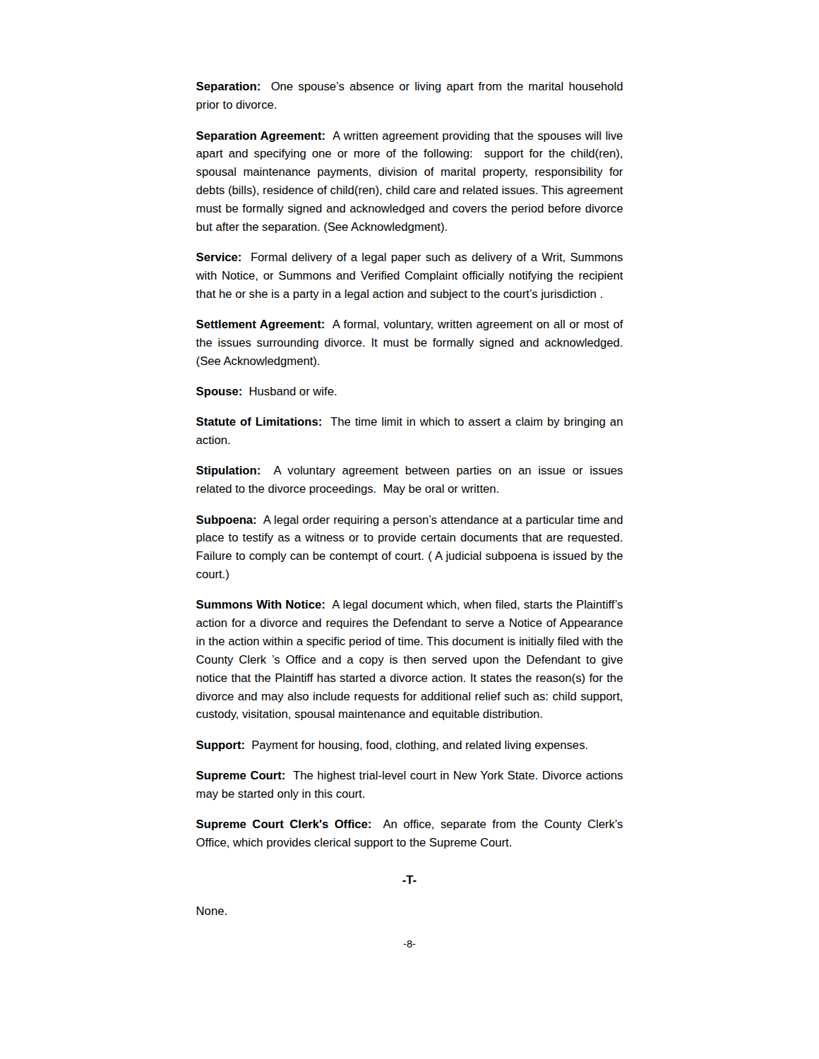Separation: One spouse’s absence or living apart from the marital household prior to divorce.
Separation Agreement: A written agreement providing that the spouses will live apart and specifying one or more of the following: support for the child(ren), spousal maintenance payments, division of marital property, responsibility for debts (bills), residence of child(ren), child care and related issues. This agreement must be formally signed and acknowledged and covers the period before divorce but after the separation. (See Acknowledgment).
Service: Formal delivery of a legal paper such as delivery of a Writ, Summons with Notice, or Summons and Verified Complaint officially notifying the recipient that he or she is a party in a legal action and subject to the court’s jurisdiction .
Settlement Agreement: A formal, voluntary, written agreement on all or most of the issues surrounding divorce. It must be formally signed and acknowledged. (See Acknowledgment).
Spouse: Husband or wife.
Statute of Limitations: The time limit in which to assert a claim by bringing an action.
Stipulation: A voluntary agreement between parties on an issue or issues related to the divorce proceedings. May be oral or written.
Subpoena: A legal order requiring a person’s attendance at a particular time and place to testify as a witness or to provide certain documents that are requested. Failure to comply can be contempt of court. ( A judicial subpoena is issued by the court.)
Summons With Notice: A legal document which, when filed, starts the Plaintiff’s action for a divorce and requires the Defendant to serve a Notice of Appearance in the action within a specific period of time. This document is initially filed with the County Clerk ’s Office and a copy is then served upon the Defendant to give notice that the Plaintiff has started a divorce action. It states the reason(s) for the divorce and may also include requests for additional relief such as: child support, custody, visitation, spousal maintenance and equitable distribution.
Support: Payment for housing, food, clothing, and related living expenses.
Supreme Court: The highest trial-level court in New York State. Divorce actions may be started only in this court.
Supreme Court Clerk's Office: An office, separate from the County Clerk's Office, which provides clerical support to the Supreme Court.
-T-
None.
-8-